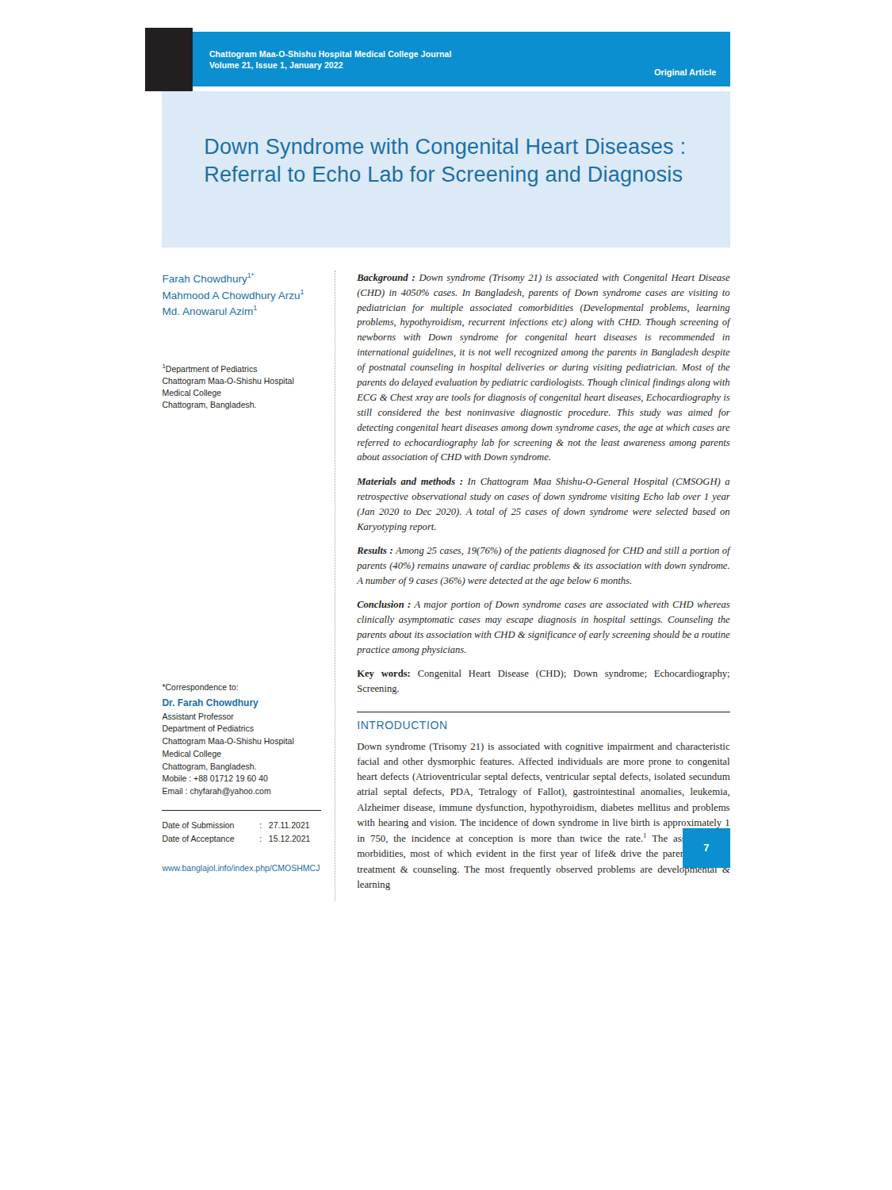Chattogram Maa-O-Shishu Hospital Medical College Journal
Volume 21, Issue 1, January 2022
Original Article
Down Syndrome with Congenital Heart Diseases :
Referral to Echo Lab for Screening and Diagnosis
Farah Chowdhury1*
Mahmood A Chowdhury Arzu1
Md. Anowarul Azim1
1Department of Pediatrics
Chattogram Maa-O-Shishu Hospital Medical College
Chattogram, Bangladesh.
*Correspondence to:
Dr. Farah Chowdhury
Assistant Professor
Department of Pediatrics
Chattogram Maa-O-Shishu Hospital Medical College
Chattogram, Bangladesh.
Mobile : +88 01712 19 60 40
Email : chyfarah@yahoo.com
Date of Submission
:
27.11.2021
Date of Acceptance
:
15.12.2021
www.banglajol.info/index.php/CMOSHMCJ
Background : Down syndrome (Trisomy 21) is associated with Congenital Heart Disease (CHD) in 4050% cases. In Bangladesh, parents of Down syndrome cases are visiting to pediatrician for multiple associated comorbidities (Developmental problems, learning problems, hypothyroidism, recurrent infections etc) along with CHD. Though screening of newborns with Down syndrome for congenital heart diseases is recommended in international guidelines, it is not well recognized among the parents in Bangladesh despite of postnatal counseling in hospital deliveries or during visiting pediatrician. Most of the parents do delayed evaluation by pediatric cardiologists. Though clinical findings along with ECG & Chest xray are tools for diagnosis of congenital heart diseases, Echocardiography is still considered the best noninvasive diagnostic procedure. This study was aimed for detecting congenital heart diseases among down syndrome cases, the age at which cases are referred to echocardiography lab for screening & not the least awareness among parents about association of CHD with Down syndrome.
Materials and methods : In Chattogram Maa Shishu-O-General Hospital (CMSOGH) a retrospective observational study on cases of down syndrome visiting Echo lab over 1 year (Jan 2020 to Dec 2020). A total of 25 cases of down syndrome were selected based on Karyotyping report.
Results : Among 25 cases, 19(76%) of the patients diagnosed for CHD and still a portion of parents (40%) remains unaware of cardiac problems & its association with down syndrome. A number of 9 cases (36%) were detected at the age below 6 months.
Conclusion : A major portion of Down syndrome cases are associated with CHD whereas clinically asymptomatic cases may escape diagnosis in hospital settings. Counseling the parents about its association with CHD & significance of early screening should be a routine practice among physicians.
Key words: Congenital Heart Disease (CHD); Down syndrome; Echocardiography; Screening.
INTRODUCTION
Down syndrome (Trisomy 21) is associated with cognitive impairment and characteristic facial and other dysmorphic features. Affected individuals are more prone to congenital heart defects (Atrioventricular septal defects, ventricular septal defects, isolated secundum atrial septal defects, PDA, Tetralogy of Fallot), gastrointestinal anomalies, leukemia, Alzheimer disease, immune dysfunction, hypothyroidism, diabetes mellitus and problems with hearing and vision. The incidence of down syndrome in live birth is approximately 1 in 750, the incidence at conception is more than twice the rate.1 The associated co morbidities, most of which evident in the first year of life& drive the parents to quest treatment & counseling. The most frequently observed problems are developmental & learning
7